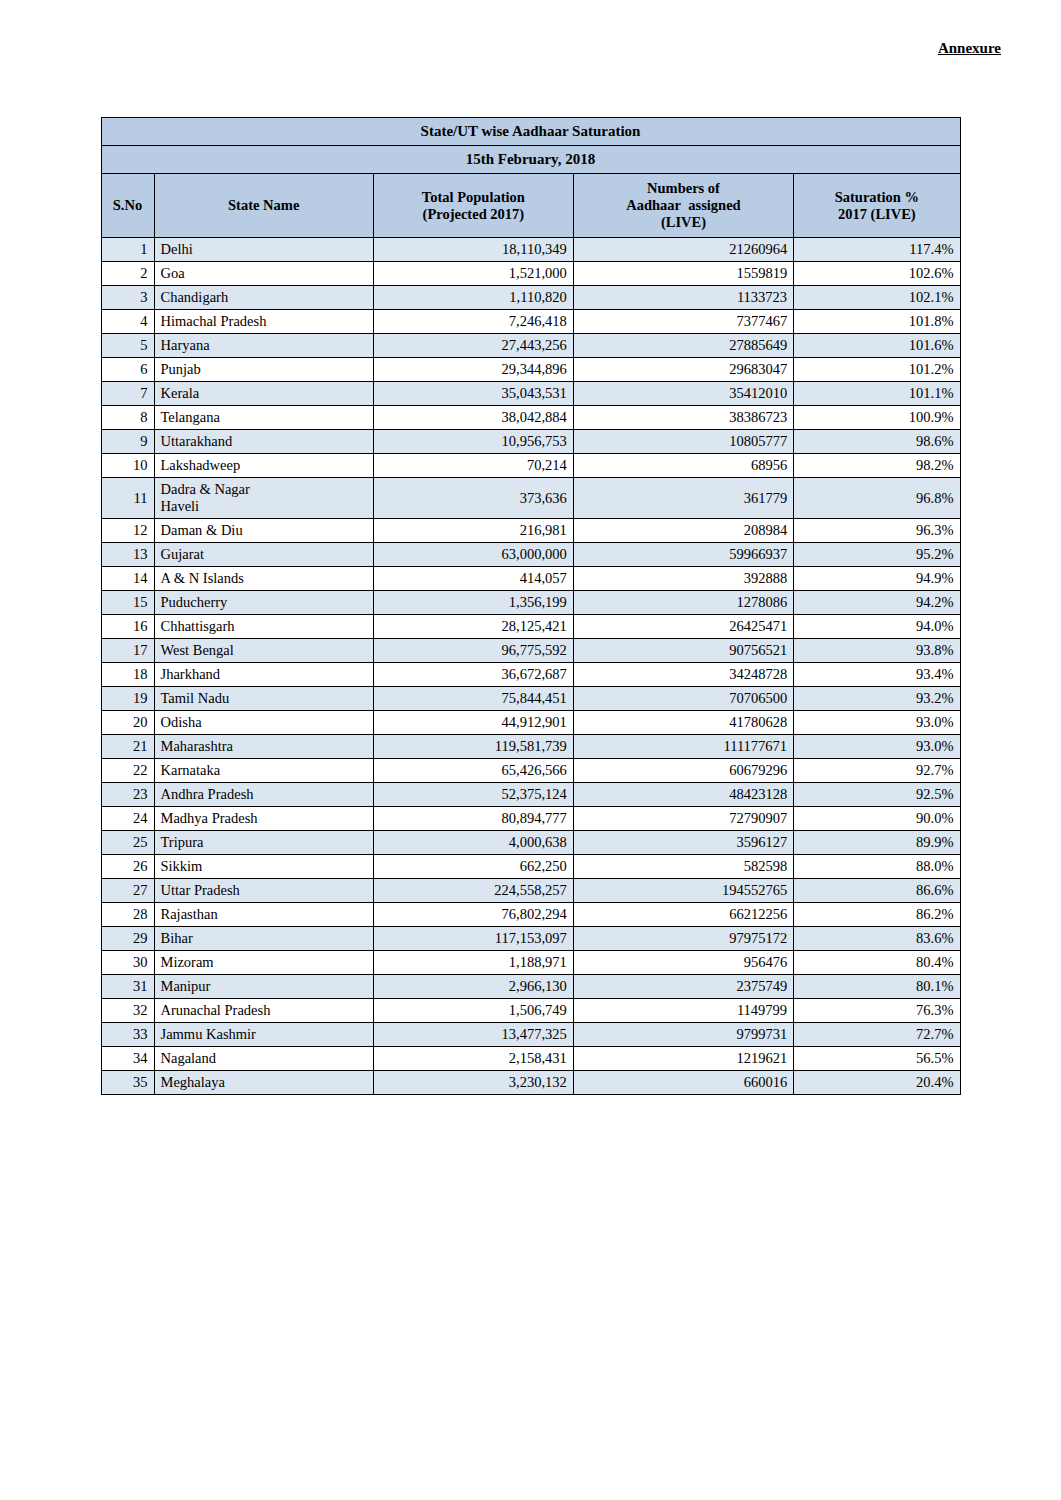Annexure
| State/UT wise Aadhaar Saturation |
| --- |
| 15th February, 2018 |
| S.No | State Name | Total Population (Projected 2017) | Numbers of Aadhaar assigned (LIVE) | Saturation % 2017 (LIVE) |
| 1 | Delhi | 18,110,349 | 21260964 | 117.4% |
| 2 | Goa | 1,521,000 | 1559819 | 102.6% |
| 3 | Chandigarh | 1,110,820 | 1133723 | 102.1% |
| 4 | Himachal Pradesh | 7,246,418 | 7377467 | 101.8% |
| 5 | Haryana | 27,443,256 | 27885649 | 101.6% |
| 6 | Punjab | 29,344,896 | 29683047 | 101.2% |
| 7 | Kerala | 35,043,531 | 35412010 | 101.1% |
| 8 | Telangana | 38,042,884 | 38386723 | 100.9% |
| 9 | Uttarakhand | 10,956,753 | 10805777 | 98.6% |
| 10 | Lakshadweep | 70,214 | 68956 | 98.2% |
| 11 | Dadra & Nagar Haveli | 373,636 | 361779 | 96.8% |
| 12 | Daman & Diu | 216,981 | 208984 | 96.3% |
| 13 | Gujarat | 63,000,000 | 59966937 | 95.2% |
| 14 | A & N Islands | 414,057 | 392888 | 94.9% |
| 15 | Puducherry | 1,356,199 | 1278086 | 94.2% |
| 16 | Chhattisgarh | 28,125,421 | 26425471 | 94.0% |
| 17 | West Bengal | 96,775,592 | 90756521 | 93.8% |
| 18 | Jharkhand | 36,672,687 | 34248728 | 93.4% |
| 19 | Tamil Nadu | 75,844,451 | 70706500 | 93.2% |
| 20 | Odisha | 44,912,901 | 41780628 | 93.0% |
| 21 | Maharashtra | 119,581,739 | 111177671 | 93.0% |
| 22 | Karnataka | 65,426,566 | 60679296 | 92.7% |
| 23 | Andhra Pradesh | 52,375,124 | 48423128 | 92.5% |
| 24 | Madhya Pradesh | 80,894,777 | 72790907 | 90.0% |
| 25 | Tripura | 4,000,638 | 3596127 | 89.9% |
| 26 | Sikkim | 662,250 | 582598 | 88.0% |
| 27 | Uttar Pradesh | 224,558,257 | 194552765 | 86.6% |
| 28 | Rajasthan | 76,802,294 | 66212256 | 86.2% |
| 29 | Bihar | 117,153,097 | 97975172 | 83.6% |
| 30 | Mizoram | 1,188,971 | 956476 | 80.4% |
| 31 | Manipur | 2,966,130 | 2375749 | 80.1% |
| 32 | Arunachal Pradesh | 1,506,749 | 1149799 | 76.3% |
| 33 | Jammu Kashmir | 13,477,325 | 9799731 | 72.7% |
| 34 | Nagaland | 2,158,431 | 1219621 | 56.5% |
| 35 | Meghalaya | 3,230,132 | 660016 | 20.4% |